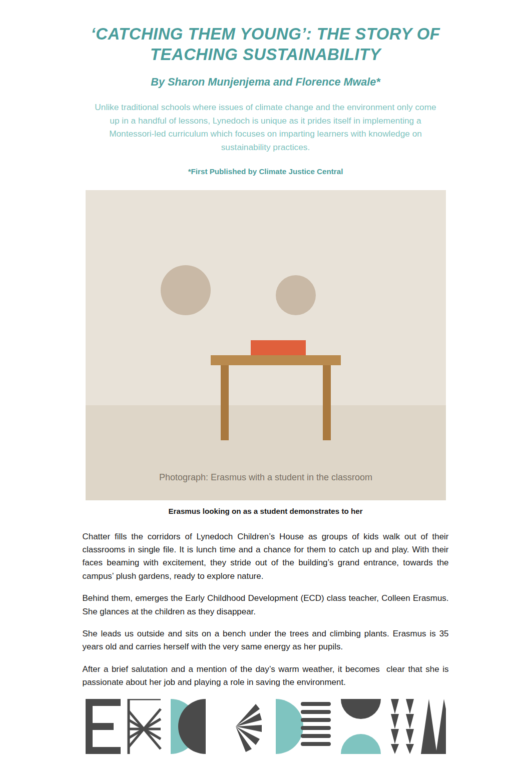‘Catching Them Young’: The Story of Teaching Sustainability
By Sharon Munjenjema and Florence Mwale*
Unlike traditional schools where issues of climate change and the environment only come up in a handful of lessons, Lynedoch is unique as it prides itself in implementing a Montessori-led curriculum which focuses on imparting learners with knowledge on sustainability practices.
*First Published by Climate Justice Central
Erasmus looking on as a student demonstrates to her
Chatter fills the corridors of Lynedoch Children’s House as groups of kids walk out of their classrooms in single file. It is lunch time and a chance for them to catch up and play. With their faces beaming with excitement, they stride out of the building’s grand entrance, towards the campus’ plush gardens, ready to explore nature.
Behind them, emerges the Early Childhood Development (ECD) class teacher, Colleen Erasmus. She glances at the children as they disappear.
She leads us outside and sits on a bench under the trees and climbing plants. Erasmus is 35 years old and carries herself with the very same energy as her pupils.
After a brief salutation and a mention of the day’s warm weather, it becomes clear that she is passionate about her job and playing a role in saving the environment.